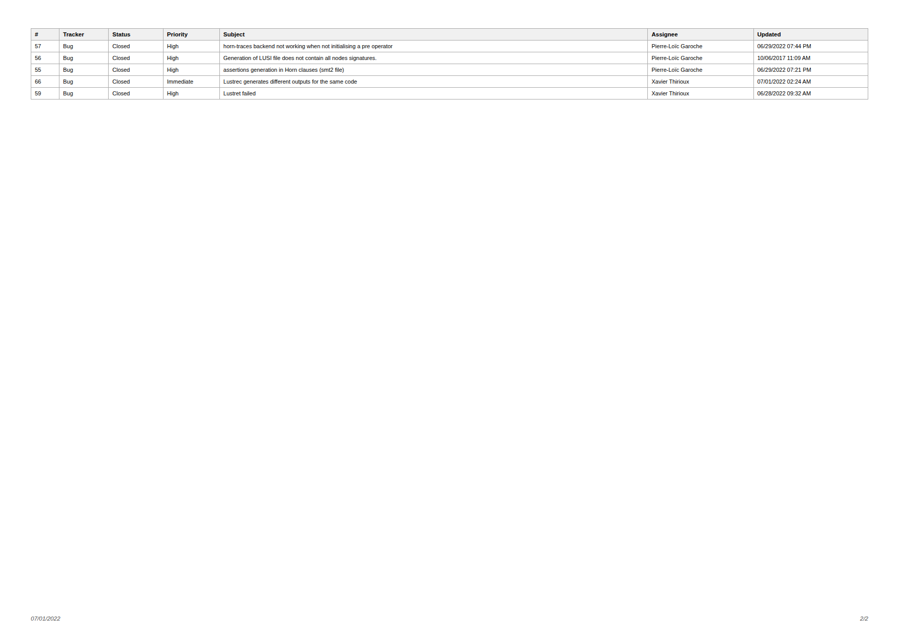| # | Tracker | Status | Priority | Subject | Assignee | Updated |
| --- | --- | --- | --- | --- | --- | --- |
| 57 | Bug | Closed | High | horn-traces backend not working when not initialising a pre operator | Pierre-Loïc Garoche | 06/29/2022 07:44 PM |
| 56 | Bug | Closed | High | Generation of LUSI file does not contain all nodes signatures. | Pierre-Loïc Garoche | 10/06/2017 11:09 AM |
| 55 | Bug | Closed | High | assertions generation in Horn clauses (smt2 file) | Pierre-Loïc Garoche | 06/29/2022 07:21 PM |
| 66 | Bug | Closed | Immediate | Lustrec generates different outputs for the same code | Xavier Thirioux | 07/01/2022 02:24 AM |
| 59 | Bug | Closed | High | Lustret failed | Xavier Thirioux | 06/28/2022 09:32 AM |
07/01/2022 2/2